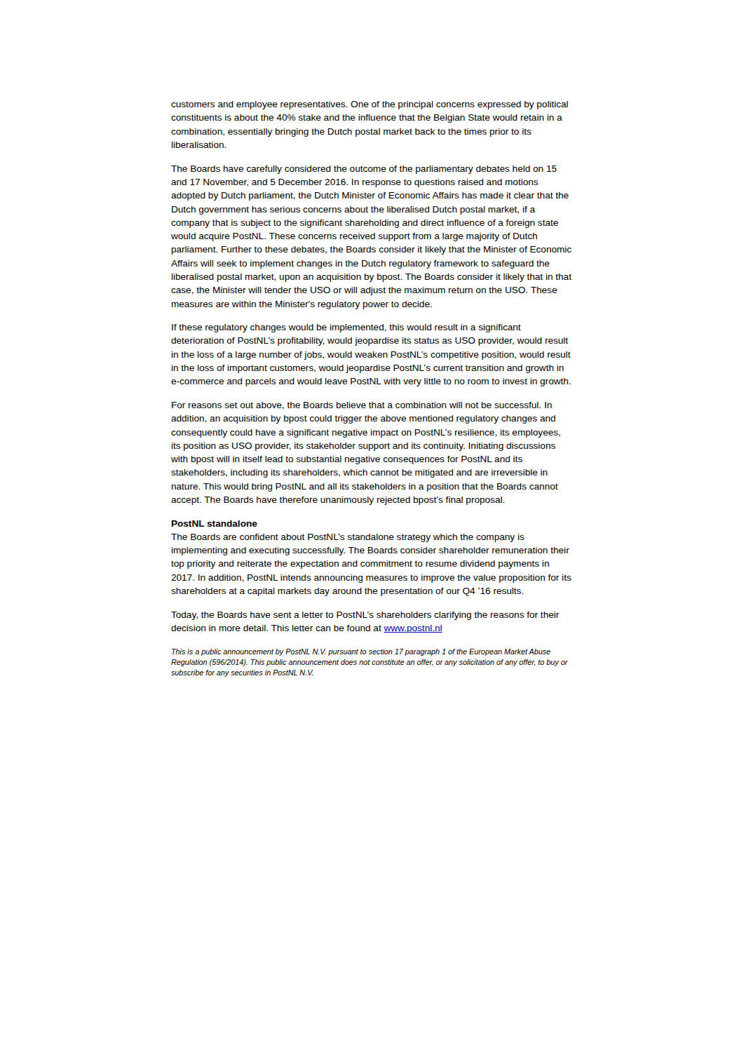customers and employee representatives. One of the principal concerns expressed by political constituents is about the 40% stake and the influence that the Belgian State would retain in a combination, essentially bringing the Dutch postal market back to the times prior to its liberalisation.
The Boards have carefully considered the outcome of the parliamentary debates held on 15 and 17 November, and 5 December 2016. In response to questions raised and motions adopted by Dutch parliament, the Dutch Minister of Economic Affairs has made it clear that the Dutch government has serious concerns about the liberalised Dutch postal market, if a company that is subject to the significant shareholding and direct influence of a foreign state would acquire PostNL. These concerns received support from a large majority of Dutch parliament. Further to these debates, the Boards consider it likely that the Minister of Economic Affairs will seek to implement changes in the Dutch regulatory framework to safeguard the liberalised postal market, upon an acquisition by bpost. The Boards consider it likely that in that case, the Minister will tender the USO or will adjust the maximum return on the USO. These measures are within the Minister's regulatory power to decide.
If these regulatory changes would be implemented, this would result in a significant deterioration of PostNL’s profitability, would jeopardise its status as USO provider, would result in the loss of a large number of jobs, would weaken PostNL’s competitive position, would result in the loss of important customers, would jeopardise PostNL’s current transition and growth in e-commerce and parcels and would leave PostNL with very little to no room to invest in growth.
For reasons set out above, the Boards believe that a combination will not be successful. In addition, an acquisition by bpost could trigger the above mentioned regulatory changes and consequently could have a significant negative impact on PostNL’s resilience, its employees, its position as USO provider, its stakeholder support and its continuity. Initiating discussions with bpost will in itself lead to substantial negative consequences for PostNL and its stakeholders, including its shareholders, which cannot be mitigated and are irreversible in nature. This would bring PostNL and all its stakeholders in a position that the Boards cannot accept. The Boards have therefore unanimously rejected bpost’s final proposal.
PostNL standalone
The Boards are confident about PostNL’s standalone strategy which the company is implementing and executing successfully. The Boards consider shareholder remuneration their top priority and reiterate the expectation and commitment to resume dividend payments in 2017. In addition, PostNL intends announcing measures to improve the value proposition for its shareholders at a capital markets day around the presentation of our Q4 ’16 results.
Today, the Boards have sent a letter to PostNL’s shareholders clarifying the reasons for their decision in more detail. This letter can be found at www.postnl.nl
This is a public announcement by PostNL N.V. pursuant to section 17 paragraph 1 of the European Market Abuse Regulation (596/2014). This public announcement does not constitute an offer, or any solicitation of any offer, to buy or subscribe for any securities in PostNL N.V.